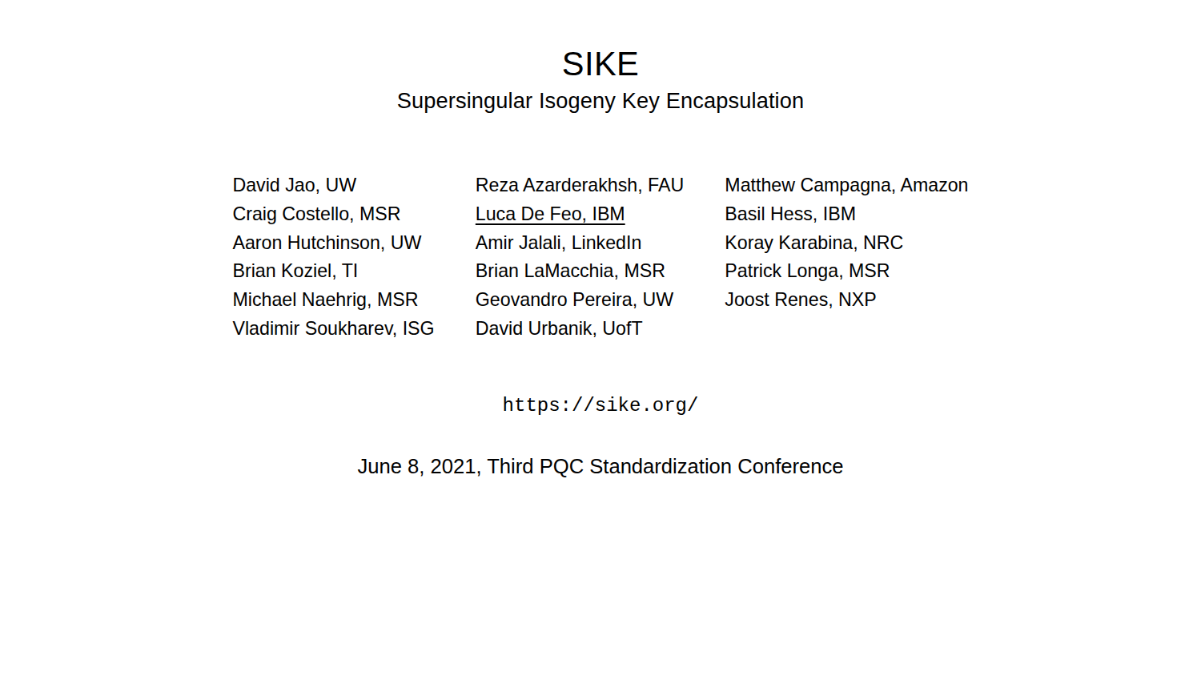SIKE
Supersingular Isogeny Key Encapsulation
David Jao, UW
Craig Costello, MSR
Aaron Hutchinson, UW
Brian Koziel, TI
Michael Naehrig, MSR
Vladimir Soukharev, ISG
Reza Azarderakhsh, FAU
Luca De Feo, IBM
Amir Jalali, LinkedIn
Brian LaMacchia, MSR
Geovandro Pereira, UW
David Urbanik, UofT
Matthew Campagna, Amazon
Basil Hess, IBM
Koray Karabina, NRC
Patrick Longa, MSR
Joost Renes, NXP
https://sike.org/
June 8, 2021, Third PQC Standardization Conference